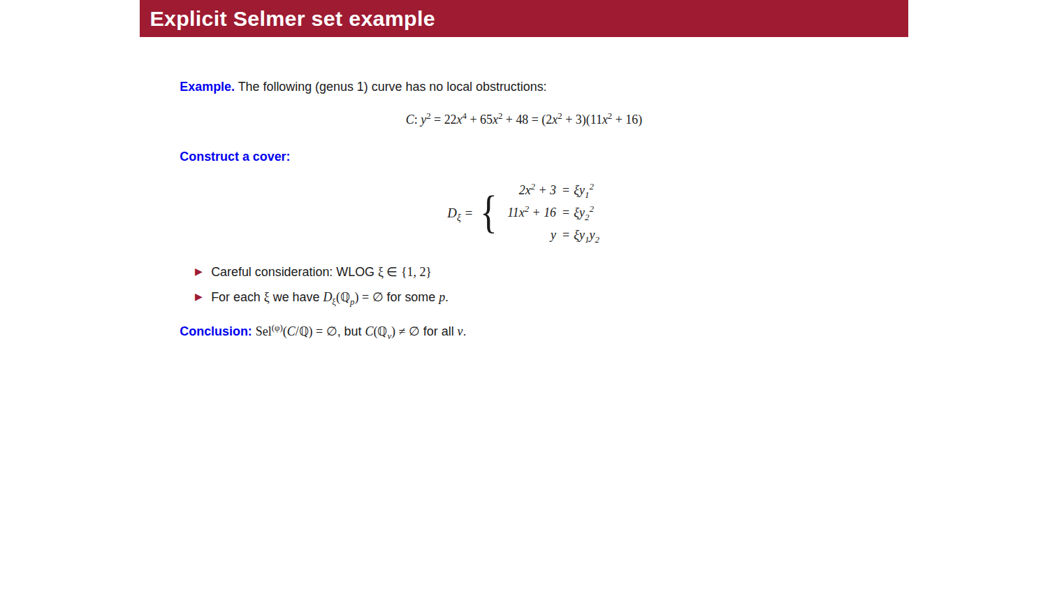Explicit Selmer set example
Example. The following (genus 1) curve has no local obstructions:
C: y2 = 22x4 + 65x2 + 48 = (2x2 + 3)(11x2 + 16)
Construct a cover:
Dξ = {
| 2 x 2 + 3 | = | ξ y 1 2 |
| 11 x 2 + 16 | = | ξ y 2 2 |
| y | = | ξ y 1 y 2 |
Careful consideration: WLOG ξ ∈ {1, 2}
For each ξ we have Dξ(ℚp) = ∅ for some p.
Conclusion: Sel(φ)(C/ℚ) = ∅, but C(ℚv) ≠ ∅ for all v.